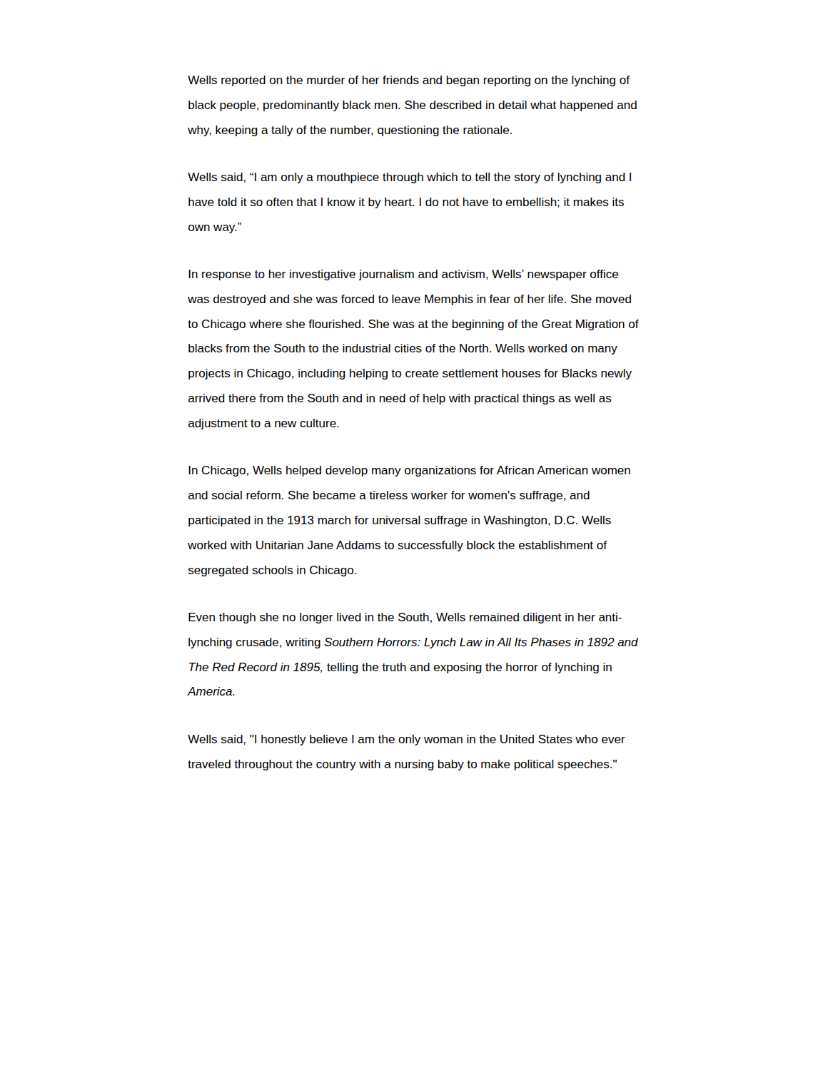Wells reported on the murder of her friends and began reporting on the lynching of black people, predominantly black men. She described in detail what happened and why, keeping a tally of the number, questioning the rationale.
Wells said, “I am only a mouthpiece through which to tell the story of lynching and I have told it so often that I know it by heart. I do not have to embellish; it makes its own way.”
In response to her investigative journalism and activism, Wells’ newspaper office was destroyed and she was forced to leave Memphis in fear of her life. She moved to Chicago where she flourished. She was at the beginning of the Great Migration of blacks from the South to the industrial cities of the North. Wells worked on many projects in Chicago, including helping to create settlement houses for Blacks newly arrived there from the South and in need of help with practical things as well as adjustment to a new culture.
In Chicago, Wells helped develop many organizations for African American women and social reform. She became a tireless worker for women's suffrage, and participated in the 1913 march for universal suffrage in Washington, D.C. Wells worked with Unitarian Jane Addams to successfully block the establishment of segregated schools in Chicago.
Even though she no longer lived in the South, Wells remained diligent in her anti-lynching crusade, writing Southern Horrors: Lynch Law in All Its Phases in 1892 and The Red Record in 1895, telling the truth and exposing the horror of lynching in America.
Wells said, "I honestly believe I am the only woman in the United States who ever traveled throughout the country with a nursing baby to make political speeches."